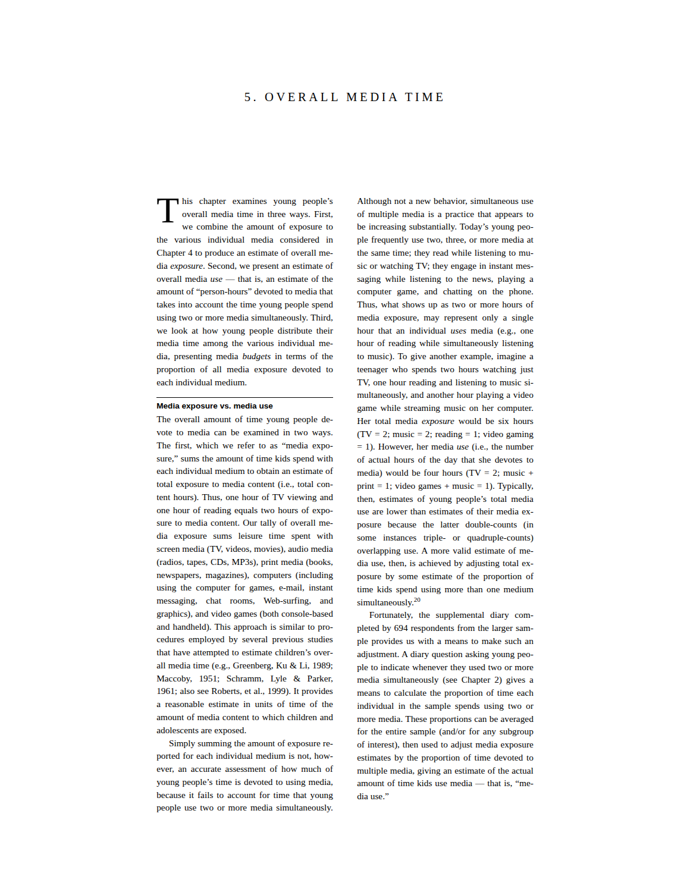5. Overall Media Time
This chapter examines young people’s overall media time in three ways. First, we combine the amount of exposure to the various individual media considered in Chapter 4 to produce an estimate of overall media exposure. Second, we present an estimate of overall media use — that is, an estimate of the amount of “person-hours” devoted to media that takes into account the time young people spend using two or more media simultaneously. Third, we look at how young people distribute their media time among the various individual media, presenting media budgets in terms of the proportion of all media exposure devoted to each individual medium.
Media exposure vs. media use
The overall amount of time young people devote to media can be examined in two ways. The first, which we refer to as “media exposure,” sums the amount of time kids spend with each individual medium to obtain an estimate of total exposure to media content (i.e., total content hours). Thus, one hour of TV viewing and one hour of reading equals two hours of exposure to media content. Our tally of overall media exposure sums leisure time spent with screen media (TV, videos, movies), audio media (radios, tapes, CDs, MP3s), print media (books, newspapers, magazines), computers (including using the computer for games, e-mail, instant messaging, chat rooms, Web-surfing, and graphics), and video games (both console-based and handheld). This approach is similar to procedures employed by several previous studies that have attempted to estimate children’s overall media time (e.g., Greenberg, Ku & Li, 1989; Maccoby, 1951; Schramm, Lyle & Parker, 1961; also see Roberts, et al., 1999). It provides a reasonable estimate in units of time of the amount of media content to which children and adolescents are exposed.
Simply summing the amount of exposure reported for each individual medium is not, however, an accurate assessment of how much of young people’s time is devoted to using media, because it fails to account for time that young people use two or more media simultaneously. Although not a new behavior, simultaneous use of multiple media is a practice that appears to be increasing substantially. Today’s young people frequently use two, three, or more media at the same time; they read while listening to music or watching TV; they engage in instant messaging while listening to the news, playing a computer game, and chatting on the phone. Thus, what shows up as two or more hours of media exposure, may represent only a single hour that an individual uses media (e.g., one hour of reading while simultaneously listening to music). To give another example, imagine a teenager who spends two hours watching just TV, one hour reading and listening to music simultaneously, and another hour playing a video game while streaming music on her computer. Her total media exposure would be six hours (TV = 2; music = 2; reading = 1; video gaming = 1). However, her media use (i.e., the number of actual hours of the day that she devotes to media) would be four hours (TV = 2; music + print = 1; video games + music = 1). Typically, then, estimates of young people’s total media use are lower than estimates of their media exposure because the latter double-counts (in some instances triple- or quadruple-counts) overlapping use. A more valid estimate of media use, then, is achieved by adjusting total exposure by some estimate of the proportion of time kids spend using more than one medium simultaneously.20
Fortunately, the supplemental diary completed by 694 respondents from the larger sample provides us with a means to make such an adjustment. A diary question asking young people to indicate whenever they used two or more media simultaneously (see Chapter 2) gives a means to calculate the proportion of time each individual in the sample spends using two or more media. These proportions can be averaged for the entire sample (and/or for any subgroup of interest), then used to adjust media exposure estimates by the proportion of time devoted to multiple media, giving an estimate of the actual amount of time kids use media — that is, “media use.”